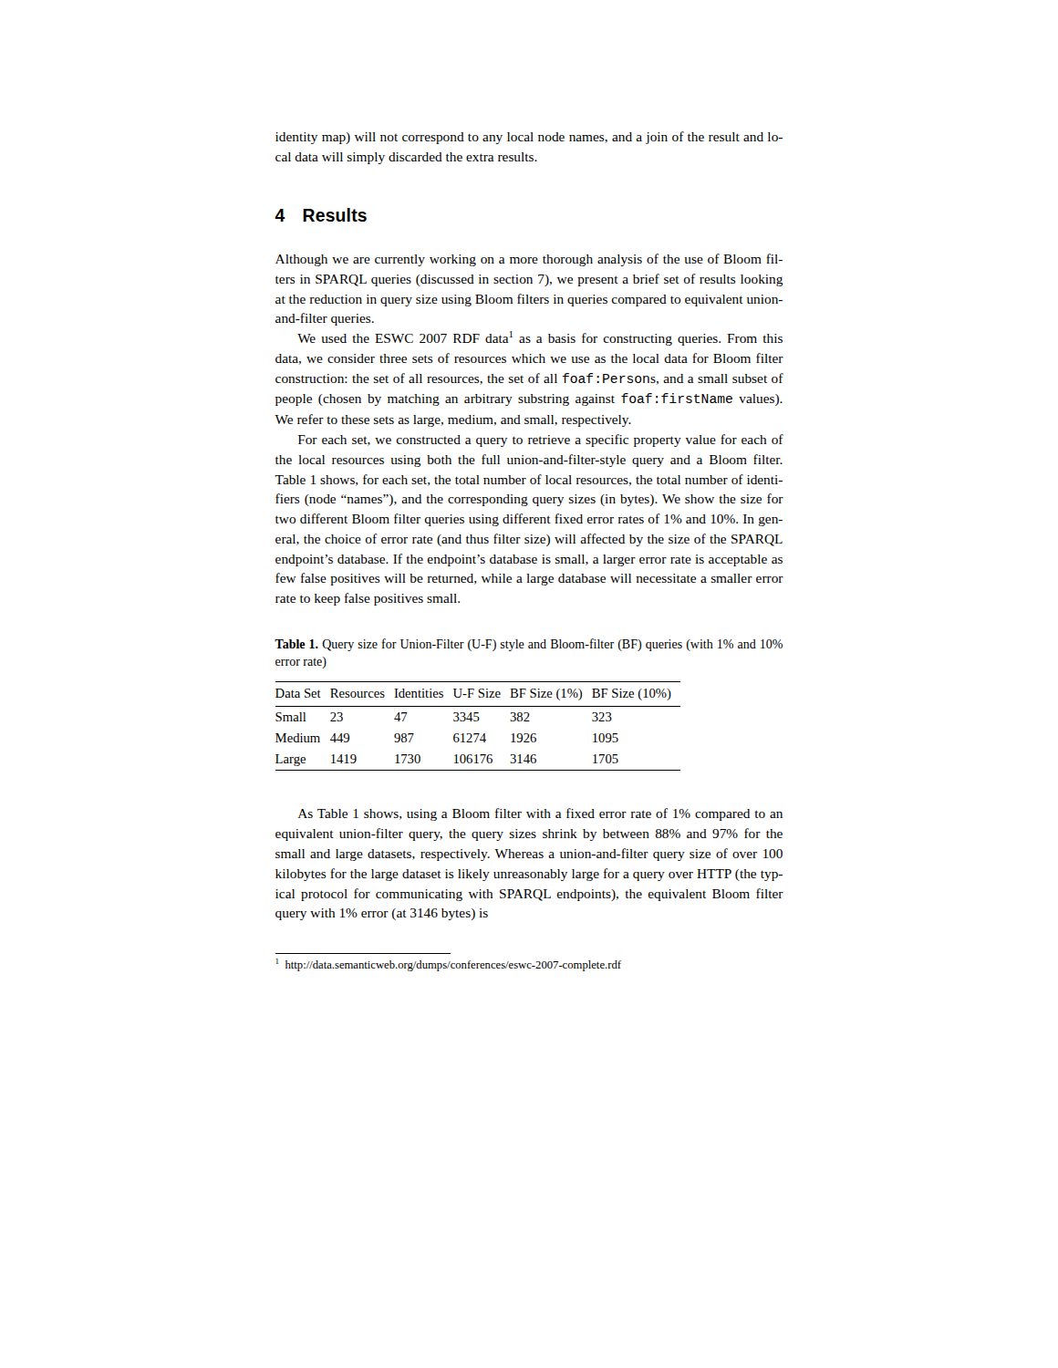identity map) will not correspond to any local node names, and a join of the result and local data will simply discarded the extra results.
4 Results
Although we are currently working on a more thorough analysis of the use of Bloom filters in SPARQL queries (discussed in section 7), we present a brief set of results looking at the reduction in query size using Bloom filters in queries compared to equivalent union-and-filter queries.
We used the ESWC 2007 RDF data1 as a basis for constructing queries. From this data, we consider three sets of resources which we use as the local data for Bloom filter construction: the set of all resources, the set of all foaf:Persons, and a small subset of people (chosen by matching an arbitrary substring against foaf:firstName values). We refer to these sets as large, medium, and small, respectively.
For each set, we constructed a query to retrieve a specific property value for each of the local resources using both the full union-and-filter-style query and a Bloom filter. Table 1 shows, for each set, the total number of local resources, the total number of identifiers (node “names”), and the corresponding query sizes (in bytes). We show the size for two different Bloom filter queries using different fixed error rates of 1% and 10%. In general, the choice of error rate (and thus filter size) will affected by the size of the SPARQL endpoint’s database. If the endpoint’s database is small, a larger error rate is acceptable as few false positives will be returned, while a large database will necessitate a smaller error rate to keep false positives small.
Table 1. Query size for Union-Filter (U-F) style and Bloom-filter (BF) queries (with 1% and 10% error rate)
| Data Set | Resources | Identities | U-F Size | BF Size (1%) | BF Size (10%) |
| --- | --- | --- | --- | --- | --- |
| Small | 23 | 47 | 3345 | 382 | 323 |
| Medium | 449 | 987 | 61274 | 1926 | 1095 |
| Large | 1419 | 1730 | 106176 | 3146 | 1705 |
As Table 1 shows, using a Bloom filter with a fixed error rate of 1% compared to an equivalent union-filter query, the query sizes shrink by between 88% and 97% for the small and large datasets, respectively. Whereas a union-and-filter query size of over 100 kilobytes for the large dataset is likely unreasonably large for a query over HTTP (the typical protocol for communicating with SPARQL endpoints), the equivalent Bloom filter query with 1% error (at 3146 bytes) is
1 http://data.semanticweb.org/dumps/conferences/eswc-2007-complete.rdf